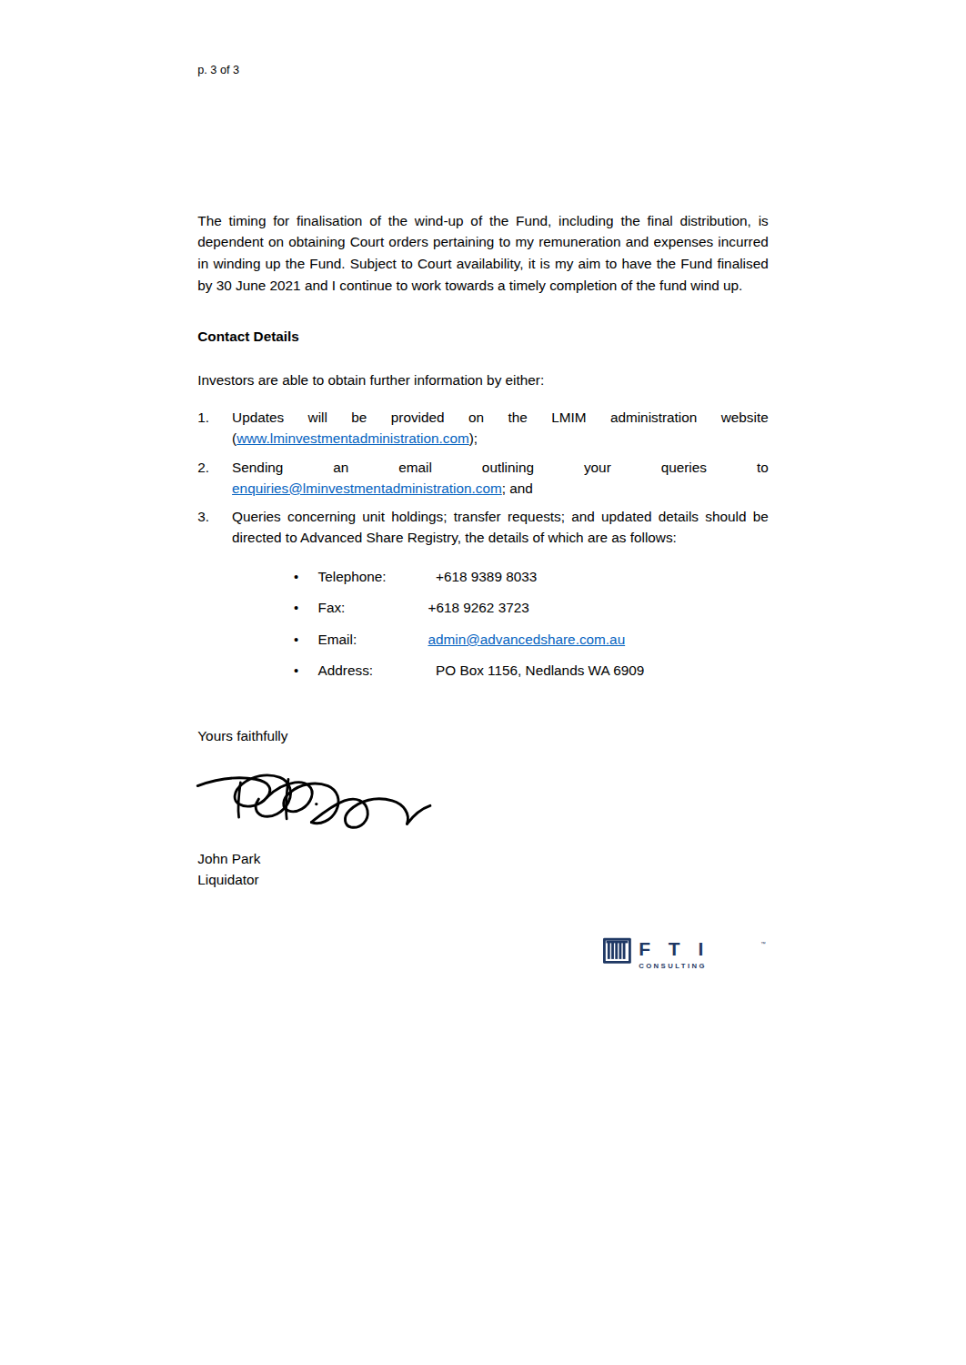p. 3 of 3
The timing for finalisation of the wind-up of the Fund, including the final distribution, is dependent on obtaining Court orders pertaining to my remuneration and expenses incurred in winding up the Fund. Subject to Court availability, it is my aim to have the Fund finalised by 30 June 2021 and I continue to work towards a timely completion of the fund wind up.
Contact Details
Investors are able to obtain further information by either:
Updates will be provided on the LMIM administration website(www.lminvestmentadministration.com);
Sending an email outlining your queries to enquiries@lminvestmentadministration.com; and
Queries concerning unit holdings; transfer requests; and updated details should be directed to Advanced Share Registry, the details of which are as follows:
Telephone: +618 9389 8033
Fax:+618 9262 3723
Email: admin@advancedshare.com.au
Address: PO Box 1156, Nedlands WA 6909
Yours faithfully
John Park
Liquidator